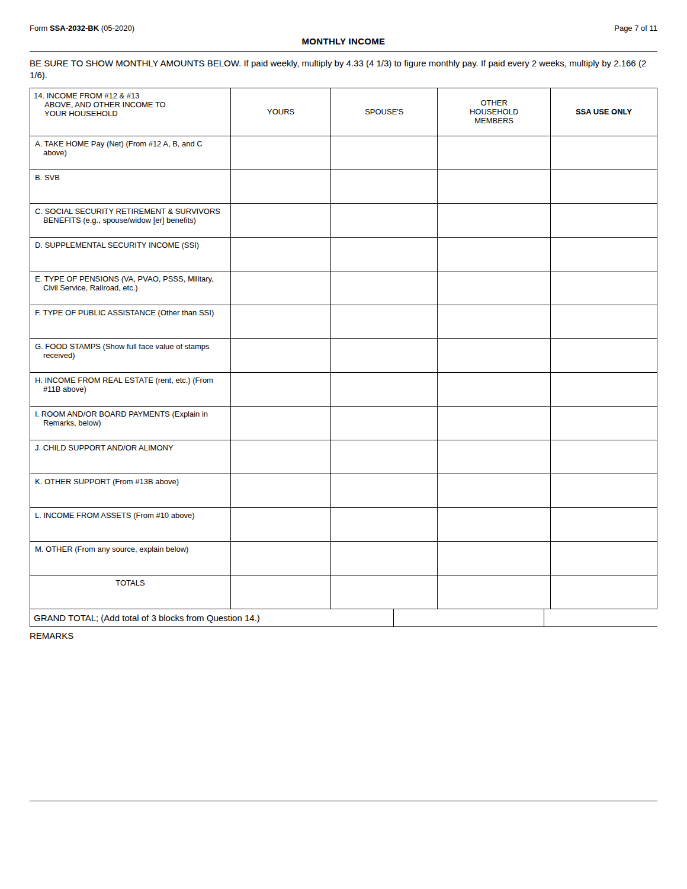Form SSA-2032-BK (05-2020)
Page 7 of 11
MONTHLY INCOME
BE SURE TO SHOW MONTHLY AMOUNTS BELOW. If paid weekly, multiply by 4.33 (4 1/3) to figure monthly pay. If paid every 2 weeks, multiply by 2.166 (2 1/6).
| 14. INCOME FROM #12 & #13 ABOVE, AND OTHER INCOME TO YOUR HOUSEHOLD | YOURS | SPOUSE'S | OTHER HOUSEHOLD MEMBERS | SSA USE ONLY |
| --- | --- | --- | --- | --- |
| A. TAKE HOME Pay (Net) (From #12 A, B, and C above) | | | | |
| B. SVB | | | | |
| C. SOCIAL SECURITY RETIREMENT & SURVIVORS BENEFITS (e.g., spouse/widow [er] benefits) | | | | |
| D. SUPPLEMENTAL SECURITY INCOME (SSI) | | | | |
| E. TYPE OF PENSIONS (VA, PVAO, PSSS, Military, Civil Service, Railroad, etc.) | | | | |
| F. TYPE OF PUBLIC ASSISTANCE (Other than SSI) | | | | |
| G. FOOD STAMPS (Show full face value of stamps received) | | | | |
| H. INCOME FROM REAL ESTATE (rent, etc.) (From #11B above) | | | | |
| I. ROOM AND/OR BOARD PAYMENTS (Explain in Remarks, below) | | | | |
| J. CHILD SUPPORT AND/OR ALIMONY | | | | |
| K. OTHER SUPPORT (From #13B above) | | | | |
| L. INCOME FROM ASSETS (From #10 above) | | | | |
| M. OTHER (From any source, explain below) | | | | |
| TOTALS | | | | |
GRAND TOTAL; (Add total of 3 blocks from Question 14.)
REMARKS